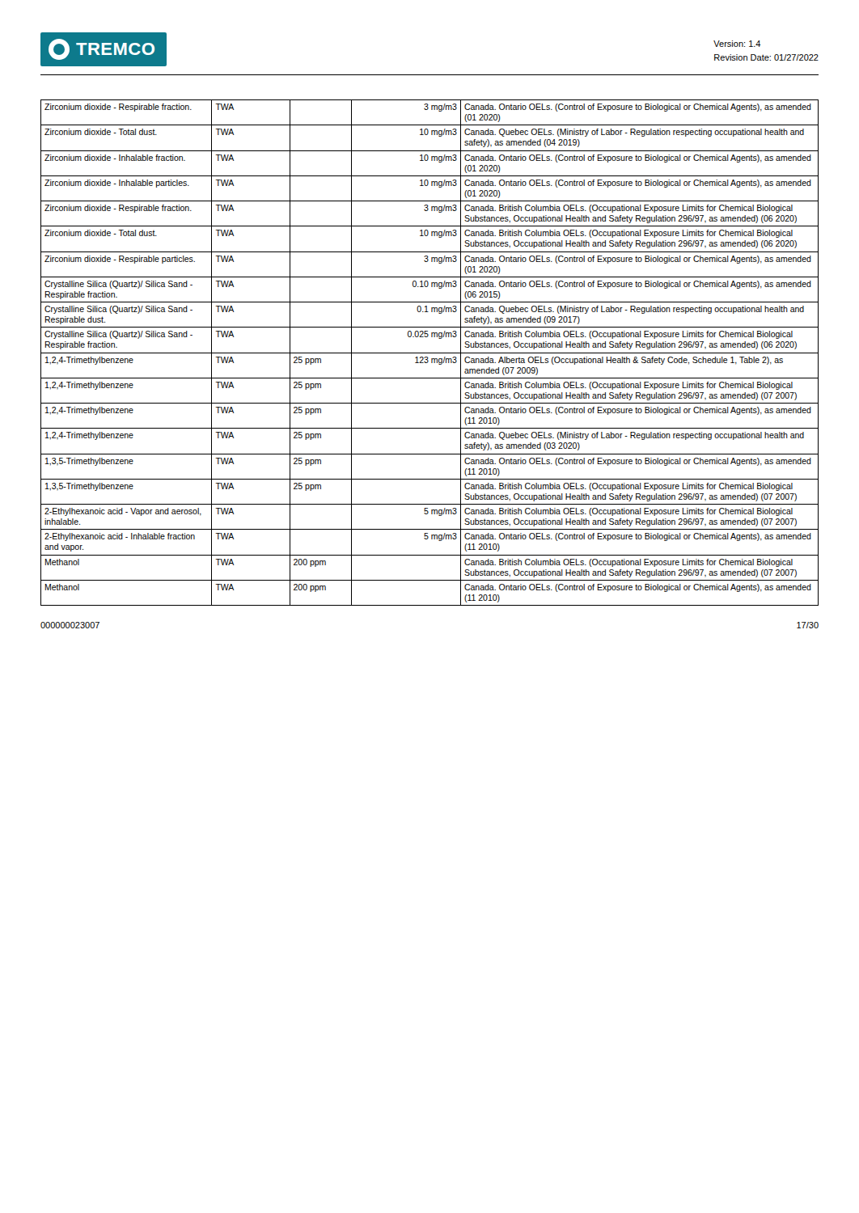TREMCO
Version: 1.4
Revision Date: 01/27/2022
| Zirconium dioxide - Respirable fraction. | TWA | | 3 mg/m3 | Canada. Ontario OELs. (Control of Exposure to Biological or Chemical Agents), as amended (01 2020) |
| Zirconium dioxide - Total dust. | TWA | | 10 mg/m3 | Canada. Quebec OELs. (Ministry of Labor - Regulation respecting occupational health and safety), as amended (04 2019) |
| Zirconium dioxide - Inhalable fraction. | TWA | | 10 mg/m3 | Canada. Ontario OELs. (Control of Exposure to Biological or Chemical Agents), as amended (01 2020) |
| Zirconium dioxide - Inhalable particles. | TWA | | 10 mg/m3 | Canada. Ontario OELs. (Control of Exposure to Biological or Chemical Agents), as amended (01 2020) |
| Zirconium dioxide - Respirable fraction. | TWA | | 3 mg/m3 | Canada. British Columbia OELs. (Occupational Exposure Limits for Chemical Biological Substances, Occupational Health and Safety Regulation 296/97, as amended) (06 2020) |
| Zirconium dioxide - Total dust. | TWA | | 10 mg/m3 | Canada. British Columbia OELs. (Occupational Exposure Limits for Chemical Biological Substances, Occupational Health and Safety Regulation 296/97, as amended) (06 2020) |
| Zirconium dioxide - Respirable particles. | TWA | | 3 mg/m3 | Canada. Ontario OELs. (Control of Exposure to Biological or Chemical Agents), as amended (01 2020) |
| Crystalline Silica (Quartz)/ Silica Sand - Respirable fraction. | TWA | | 0.10 mg/m3 | Canada. Ontario OELs. (Control of Exposure to Biological or Chemical Agents), as amended (06 2015) |
| Crystalline Silica (Quartz)/ Silica Sand - Respirable dust. | TWA | | 0.1 mg/m3 | Canada. Quebec OELs. (Ministry of Labor - Regulation respecting occupational health and safety), as amended (09 2017) |
| Crystalline Silica (Quartz)/ Silica Sand - Respirable fraction. | TWA | | 0.025 mg/m3 | Canada. British Columbia OELs. (Occupational Exposure Limits for Chemical Biological Substances, Occupational Health and Safety Regulation 296/97, as amended) (06 2020) |
| 1,2,4-Trimethylbenzene | TWA | 25 ppm | 123 mg/m3 | Canada. Alberta OELs (Occupational Health & Safety Code, Schedule 1, Table 2), as amended (07 2009) |
| 1,2,4-Trimethylbenzene | TWA | 25 ppm | | Canada. British Columbia OELs. (Occupational Exposure Limits for Chemical Biological Substances, Occupational Health and Safety Regulation 296/97, as amended) (07 2007) |
| 1,2,4-Trimethylbenzene | TWA | 25 ppm | | Canada. Ontario OELs. (Control of Exposure to Biological or Chemical Agents), as amended (11 2010) |
| 1,2,4-Trimethylbenzene | TWA | 25 ppm | | Canada. Quebec OELs. (Ministry of Labor - Regulation respecting occupational health and safety), as amended (03 2020) |
| 1,3,5-Trimethylbenzene | TWA | 25 ppm | | Canada. Ontario OELs. (Control of Exposure to Biological or Chemical Agents), as amended (11 2010) |
| 1,3,5-Trimethylbenzene | TWA | 25 ppm | | Canada. British Columbia OELs. (Occupational Exposure Limits for Chemical Biological Substances, Occupational Health and Safety Regulation 296/97, as amended) (07 2007) |
| 2-Ethylhexanoic acid - Vapor and aerosol, inhalable. | TWA | | 5 mg/m3 | Canada. British Columbia OELs. (Occupational Exposure Limits for Chemical Biological Substances, Occupational Health and Safety Regulation 296/97, as amended) (07 2007) |
| 2-Ethylhexanoic acid - Inhalable fraction and vapor. | TWA | | 5 mg/m3 | Canada. Ontario OELs. (Control of Exposure to Biological or Chemical Agents), as amended (11 2010) |
| Methanol | TWA | 200 ppm | | Canada. British Columbia OELs. (Occupational Exposure Limits for Chemical Biological Substances, Occupational Health and Safety Regulation 296/97, as amended) (07 2007) |
| Methanol | TWA | 200 ppm | | Canada. Ontario OELs. (Control of Exposure to Biological or Chemical Agents), as amended (11 2010) |
000000023007
17/30